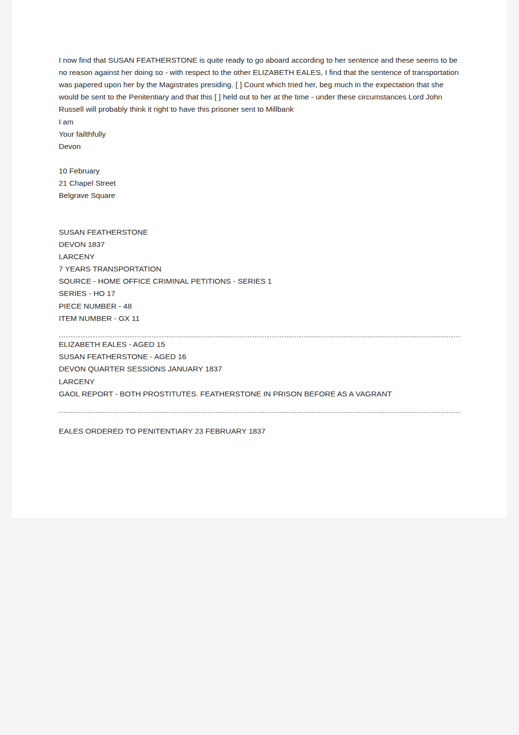I now find that SUSAN FEATHERSTONE is quite ready to go aboard according to her sentence and these seems to be no reason against her doing so - with respect to the other ELIZABETH EALES, I find that the sentence of transportation was papered upon her by the Magistrates presiding. [ ] Count which tried her, beg much in the expectation that she would be sent to the Penitentiary and that this [ ] held out to her at the time - under these circumstances Lord John Russell will probably think it right to have this prisoner sent to Millbank
I am
Your failthfully
Devon
10 February
21 Chapel Street
Belgrave Square
Susan Featherstone
Devon 1837
Larceny
7 years transportation
Source - Home Office Criminal Petitions - Series 1
Series - HO 17
Piece number - 48
Item number - GX 11
Elizabeth Eales - aged 15
Susan Featherstone - aged 16
Devon Quarter Sessions January 1837
Larceny
Gaol report - both prostitutes. Featherstone in prison before as a vagrant
Eales ordered to Penitentiary 23 February 1837